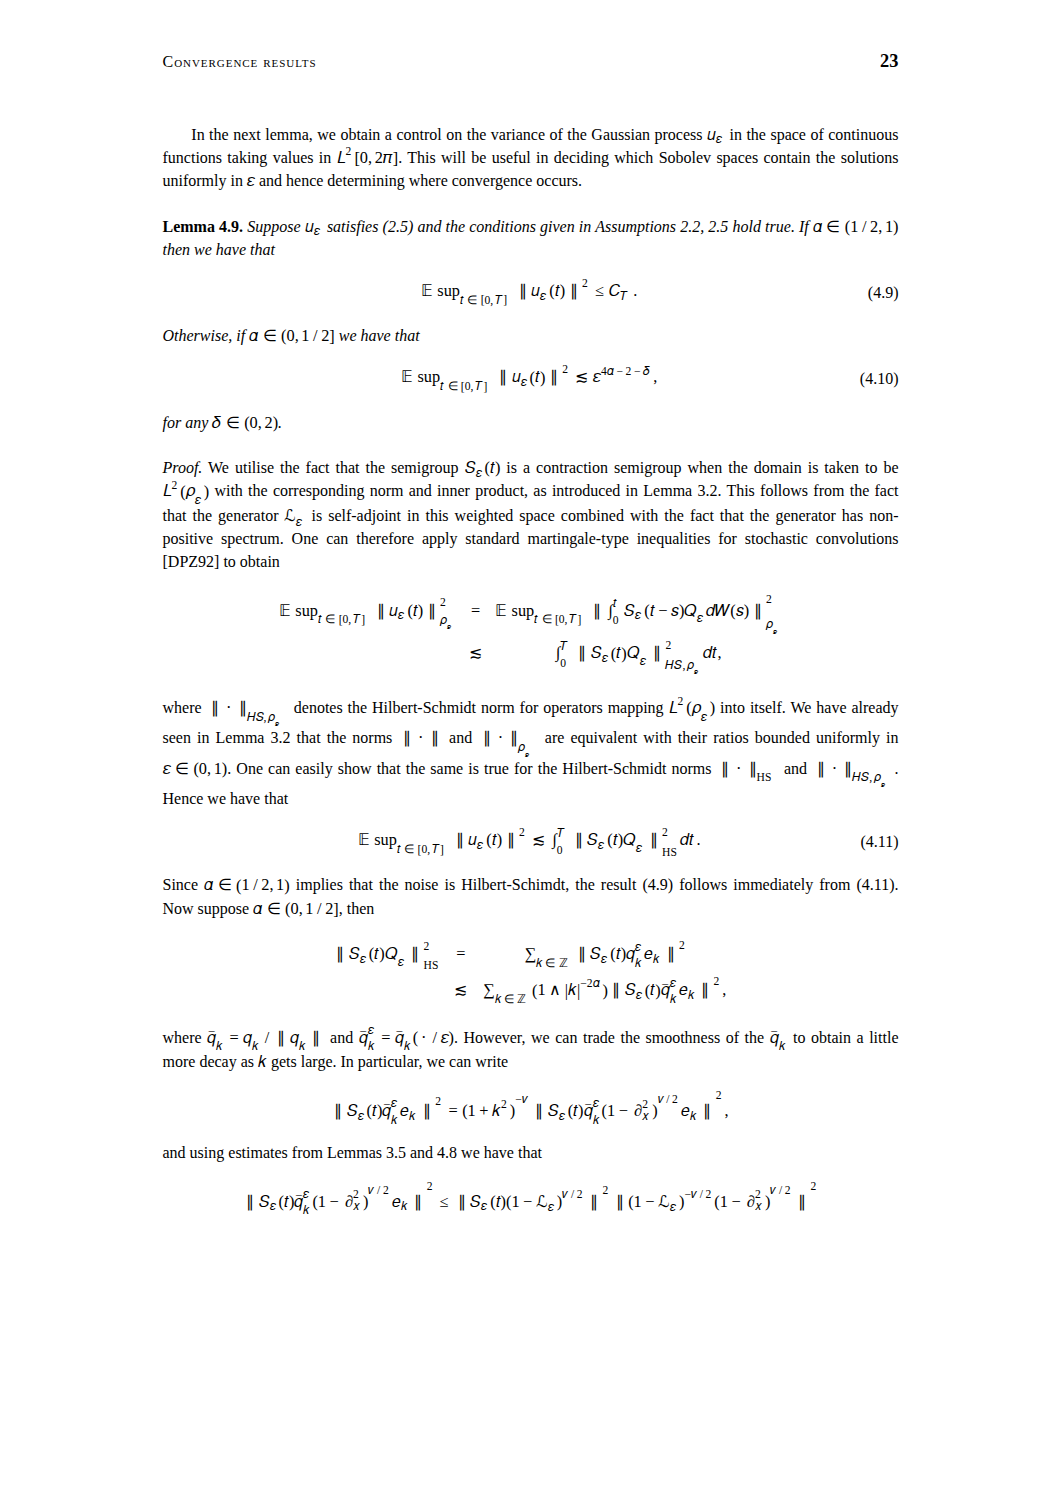Convergence results 23
In the next lemma, we obtain a control on the variance of the Gaussian process uε in the space of continuous functions taking values in L2[0,2π]. This will be useful in deciding which Sobolev spaces contain the solutions uniformly in ε and hence determining where convergence occurs.
Lemma 4.9. Suppose uε satisfies (2.5) and the conditions given in Assumptions 2.2, 2.5 hold true. If α∈(1/2,1) then we have that
𝔼 sup t∈[0,T] ∥uε(t)∥ 2 ≤ CT . (4.9)
Otherwise, if α∈(0,1/2] we have that
𝔼 sup t∈[0,T] ∥uε(t)∥ 2 ≲ ε4α−2−δ , (4.10)
for any δ∈(0,2).
Proof. We utilise the fact that the semigroup Sε(t) is a contraction semigroup when the domain is taken to be L2(ρε) with the corresponding norm and inner product, as introduced in Lemma 3.2. This follows from the fact that the generator ℒε is self-adjoint in this weighted space combined with the fact that the generator has non-positive spectrum. One can therefore apply standard martingale-type inequalities for stochastic convolutions [DPZ92] to obtain
𝔼 sup t∈[0,T] ∥uε(t)∥ ρε 2 = 𝔼 sup t∈[0,T] ∥ ∫0t Sε(t−s) Qε dW(s) ∥ ρε 2 ≲ ∫0T ∥Sε(t)Qε∥ HS,ρε 2 dt ,
where ∥·∥HS,ρε denotes the Hilbert-Schmidt norm for operators mapping L2(ρε) into itself. We have already seen in Lemma 3.2 that the norms ∥·∥ and ∥·∥ρε are equivalent with their ratios bounded uniformly in ε∈(0,1). One can easily show that the same is true for the Hilbert-Schmidt norms ∥·∥HS and ∥·∥HS,ρε. Hence we have that
𝔼 sup t∈[0,T] ∥uε(t)∥ 2 ≲ ∫0T ∥Sε(t)Qε∥ HS 2 dt . (4.11)
Since α∈(1/2,1) implies that the noise is Hilbert-Schimdt, the result (4.9) follows immediately from (4.11). Now suppose α∈(0,1/2], then
∥Sε(t)Qε∥ HS 2 = ∑k∈ℤ ∥Sε(t)qkεek∥ 2 ≲ ∑k∈ℤ (1∧|k|−2α) ∥Sε(t)q¯kεek∥ 2 ,
where q¯k=qk/∥qk∥ and q¯kε=q¯k(·/ε). However, we can trade the smoothness of the q¯k to obtain a little more decay as k gets large. In particular, we can write
∥Sε(t)q¯kεek∥ 2 = (1+k2) −ν ∥Sε(t) q¯kε (1−∂x2) ν/2 ek∥ 2 ,
and using estimates from Lemmas 3.5 and 4.8 we have that
∥Sε(t) q¯kε (1−∂x2) ν/2 ek∥ 2 ≤ ∥Sε(t) (1−ℒε) ν/2 ∥ 2 ∥ (1−ℒε) −ν/2 (1−∂x2) ν/2 ∥ 2